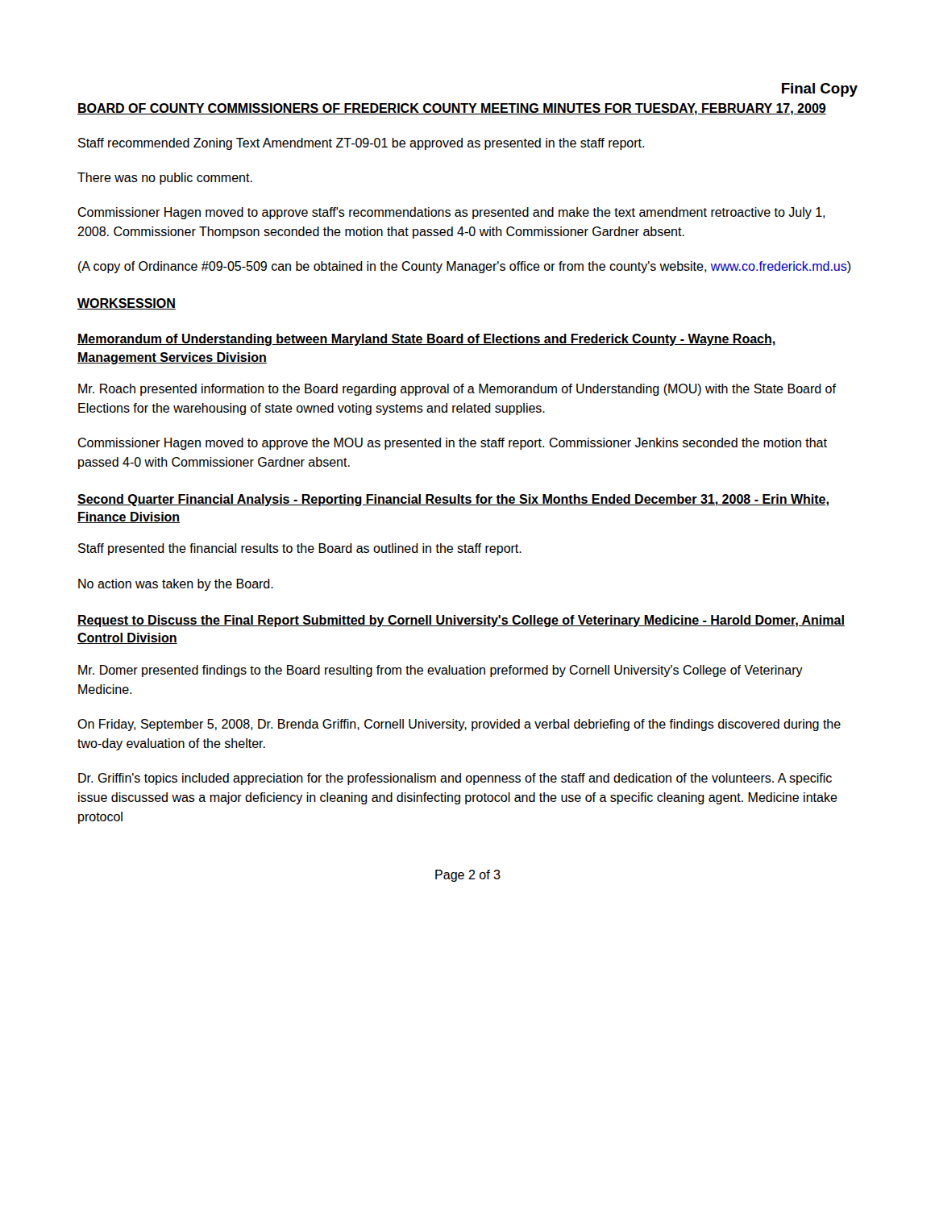Final Copy
BOARD OF COUNTY COMMISSIONERS OF FREDERICK COUNTY MEETING MINUTES FOR TUESDAY, FEBRUARY 17, 2009
Staff recommended Zoning Text Amendment ZT-09-01 be approved as presented in the staff report.
There was no public comment.
Commissioner Hagen moved to approve staff's recommendations as presented and make the text amendment retroactive to July 1, 2008. Commissioner Thompson seconded the motion that passed 4-0 with Commissioner Gardner absent.
(A copy of Ordinance #09-05-509 can be obtained in the County Manager's office or from the county's website, www.co.frederick.md.us)
WORKSESSION
Memorandum of Understanding between Maryland State Board of Elections and Frederick County - Wayne Roach, Management Services Division
Mr. Roach presented information to the Board regarding approval of a Memorandum of Understanding (MOU) with the State Board of Elections for the warehousing of state owned voting systems and related supplies.
Commissioner Hagen moved to approve the MOU as presented in the staff report. Commissioner Jenkins seconded the motion that passed 4-0 with Commissioner Gardner absent.
Second Quarter Financial Analysis - Reporting Financial Results for the Six Months Ended December 31, 2008 - Erin White, Finance Division
Staff presented the financial results to the Board as outlined in the staff report.
No action was taken by the Board.
Request to Discuss the Final Report Submitted by Cornell University's College of Veterinary Medicine - Harold Domer, Animal Control Division
Mr. Domer presented findings to the Board resulting from the evaluation preformed by Cornell University's College of Veterinary Medicine.
On Friday, September 5, 2008, Dr. Brenda Griffin, Cornell University, provided a verbal debriefing of the findings discovered during the two-day evaluation of the shelter.
Dr. Griffin's topics included appreciation for the professionalism and openness of the staff and dedication of the volunteers. A specific issue discussed was a major deficiency in cleaning and disinfecting protocol and the use of a specific cleaning agent. Medicine intake protocol
Page 2 of 3